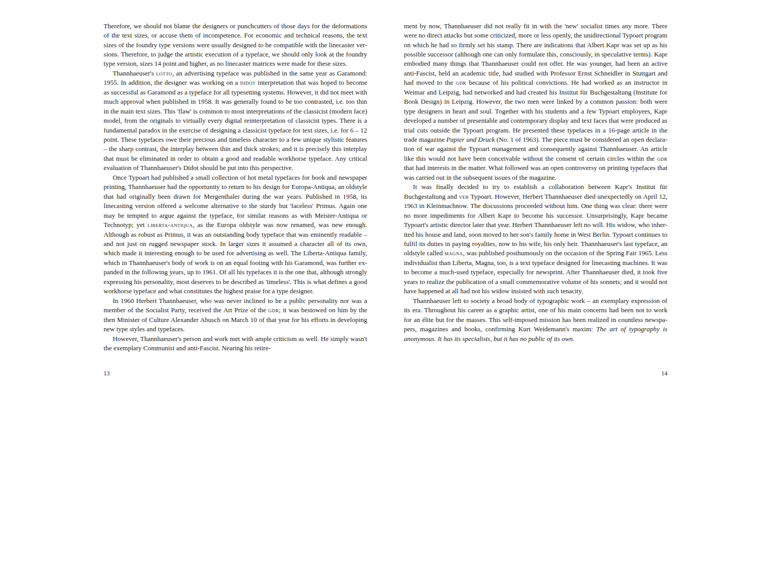Therefore, we should not blame the designers or punchcutters of those days for the deformations of the text sizes, or accuse them of incompetence. For economic and technical reasons, the text sizes of the foundry type versions were usually designed to be compatible with the linecaster versions. Therefore, to judge the artistic execution of a typeface, we should only look at the foundry type version, sizes 14 point and higher, as no linecaster matrices were made for these sizes.
Thannhaeuser's lotto, an advertising typeface was published in the same year as Garamond: 1955. In addition, the designer was working on a didot interpretation that was hoped to become as successful as Garamond as a typeface for all typesetting systems. However, it did not meet with much approval when published in 1958. It was generally found to be too contrasted, i.e. too thin in the main text sizes. This 'flaw' is common to most interpretations of the classicist (modern face) model, from the originals to virtually every digital reinterpretation of classicist types. There is a fundamental paradox in the exercise of designing a classicist typeface for text sizes, i.e. for 6 – 12 point. These typefaces owe their precious and timeless character to a few unique stylistic features – the sharp contrast, the interplay between thin and thick strokes; and it is precisely this interplay that must be eliminated in order to obtain a good and readable workhorse typeface. Any critical evaluation of Thannhaeuser's Didot should be put into this perspective.
Once Typoart had published a small collection of hot metal typefaces for book and newspaper printing, Thannhaeuser had the opportunity to return to his design for Europa-Antiqua, an oldstyle that had originally been drawn for Mergenthaler during the war years. Published in 1958, its linecasting version offered a welcome alternative to the sturdy but 'faceless' Primus. Again one may be tempted to argue against the typeface, for similar reasons as with Meister-Antiqua or Technotyp; yet liberta-antiqua, as the Europa oldstyle was now renamed, was new enough. Although as robust as Primus, it was an outstanding body typeface that was eminently readable – and not just on rugged newspaper stock. In larger sizes it assumed a character all of its own, which made it interesting enough to be used for advertising as well. The Liberta-Antiqua family, which in Thannhaeuser's body of work is on an equal footing with his Garamond, was further expanded in the following years, up to 1961. Of all his typefaces it is the one that, although strongly expressing his personality, most deserves to be described as 'timeless'. This is what defines a good workhorse typeface and what constitutes the highest praise for a type designer.
In 1960 Herbert Thannhaeuser, who was never inclined to be a public personality nor was a member of the Socialist Party, received the Art Prize of the gdr; it was bestowed on him by the then Minister of Culture Alexander Abusch on March 10 of that year for his efforts in developing new type styles and typefaces.
However, Thannhaeuser's person and work met with ample criticism as well. He simply wasn't the exemplary Communist and anti-Fascist. Nearing his retire-
13
ment by now, Thannhaeuser did not really fit in with the 'new' socialist times any more. There were no direct attacks but some criticized, more or less openly, the unidirectional Typoart program on which he had so firmly set his stamp. There are indications that Albert Kapr was set up as his possible successor (although one can only formulate this, consciously, in speculative terms). Kapr embodied many things that Thannhaeuser could not offer. He was younger, had been an active anti-Fascist, held an academic title, had studied with Professor Ernst Schneidler in Stuttgart and had moved to the gdr because of his political convictions. He had worked as an instructor in Weimar and Leipzig, had networked and had created his Institut für Buchgestaltung (Institute for Book Design) in Leipzig. However, the two men were linked by a common passion: both were type designers in heart and soul. Together with his students and a few Typoart employees, Kapr developed a number of presentable and contemporary display and text faces that were produced as trial cuts outside the Typoart program. He presented these typefaces in a 16-page article in the trade magazine Papier und Druck (No. 1 of 1963). The piece must be considered an open declaration of war against the Typoart management and consequently against Thannhaeuser. An article like this would not have been conceivable without the consent of certain circles within the gdr that had interests in the matter. What followed was an open controversy on printing typefaces that was carried out in the subsequent issues of the magazine.
It was finally decided to try to establish a collaboration between Kapr's Institut für Buchgestaltung and veb Typoart. However, Herbert Thannhaeuser died unexpectedly on April 12, 1963 in Kleinmachnow. The discussions proceeded without him. One thing was clear: there were no more impediments for Albert Kapr to become his successor. Unsurprisingly, Kapr became Typoart's artistic director later that year. Herbert Thannhaeuser left no will. His widow, who inherited his house and land, soon moved to her son's family home in West Berlin. Typoart continues to fulfil its duties in paying royalties, now to his wife, his only heir. Thannhaeuser's last typeface, an oldstyle called magna, was published posthumously on the occasion of the Spring Fair 1965. Less individualist than Liberta, Magna, too, is a text typeface designed for linecasting machines. It was to become a much-used typeface, especially for newsprint. After Thannhaeuser died, it took five years to realize the publication of a small commemorative volume of his sonnets; and it would not have happened at all had not his widow insisted with such tenacity.
Thannhaeuser left to society a broad body of typographic work – an exemplary expression of its era. Throughout his career as a graphic artist, one of his main concerns had been not to work for an élite but for the masses. This self-imposed mission has been realized in countless newspapers, magazines and books, confirming Kurt Weidemann's maxim: The art of typography is anonymous. It has its specialists, but it has no public of its own.
14